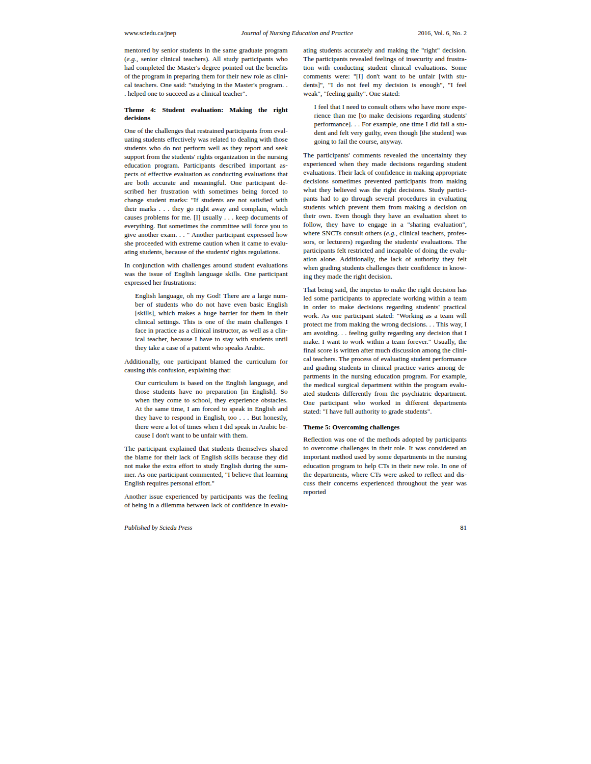www.sciedu.ca/jnep Journal of Nursing Education and Practice 2016, Vol. 6, No. 2
mentored by senior students in the same graduate program (e.g., senior clinical teachers). All study participants who had completed the Master's degree pointed out the benefits of the program in preparing them for their new role as clinical teachers. One said: "studying in the Master's program. . . helped one to succeed as a clinical teacher".
Theme 4: Student evaluation: Making the right decisions
One of the challenges that restrained participants from evaluating students effectively was related to dealing with those students who do not perform well as they report and seek support from the students' rights organization in the nursing education program. Participants described important aspects of effective evaluation as conducting evaluations that are both accurate and meaningful. One participant described her frustration with sometimes being forced to change student marks: "If students are not satisfied with their marks . . . they go right away and complain, which causes problems for me. [I] usually . . . keep documents of everything. But sometimes the committee will force you to give another exam. . . " Another participant expressed how she proceeded with extreme caution when it came to evaluating students, because of the students' rights regulations.
In conjunction with challenges around student evaluations was the issue of English language skills. One participant expressed her frustrations:
English language, oh my God! There are a large number of students who do not have even basic English [skills], which makes a huge barrier for them in their clinical settings. This is one of the main challenges I face in practice as a clinical instructor, as well as a clinical teacher, because I have to stay with students until they take a case of a patient who speaks Arabic.
Additionally, one participant blamed the curriculum for causing this confusion, explaining that:
Our curriculum is based on the English language, and those students have no preparation [in English]. So when they come to school, they experience obstacles. At the same time, I am forced to speak in English and they have to respond in English, too . . . But honestly, there were a lot of times when I did speak in Arabic because I don't want to be unfair with them.
The participant explained that students themselves shared the blame for their lack of English skills because they did not make the extra effort to study English during the summer. As one participant commented, "I believe that learning English requires personal effort."
Another issue experienced by participants was the feeling of being in a dilemma between lack of confidence in evaluating students accurately and making the "right" decision. The participants revealed feelings of insecurity and frustration with conducting student clinical evaluations. Some comments were: "[I] don't want to be unfair [with students]", "I do not feel my decision is enough", "I feel weak", "feeling guilty". One stated:
I feel that I need to consult others who have more experience than me [to make decisions regarding students' performance]. . . For example, one time I did fail a student and felt very guilty, even though [the student] was going to fail the course, anyway.
The participants' comments revealed the uncertainty they experienced when they made decisions regarding student evaluations. Their lack of confidence in making appropriate decisions sometimes prevented participants from making what they believed was the right decisions. Study participants had to go through several procedures in evaluating students which prevent them from making a decision on their own. Even though they have an evaluation sheet to follow, they have to engage in a "sharing evaluation", where SNCTs consult others (e.g., clinical teachers, professors, or lecturers) regarding the students' evaluations. The participants felt restricted and incapable of doing the evaluation alone. Additionally, the lack of authority they felt when grading students challenges their confidence in knowing they made the right decision.
That being said, the impetus to make the right decision has led some participants to appreciate working within a team in order to make decisions regarding students' practical work. As one participant stated: "Working as a team will protect me from making the wrong decisions. . . This way, I am avoiding. . . feeling guilty regarding any decision that I make. I want to work within a team forever." Usually, the final score is written after much discussion among the clinical teachers. The process of evaluating student performance and grading students in clinical practice varies among departments in the nursing education program. For example, the medical surgical department within the program evaluated students differently from the psychiatric department. One participant who worked in different departments stated: "I have full authority to grade students".
Theme 5: Overcoming challenges
Reflection was one of the methods adopted by participants to overcome challenges in their role. It was considered an important method used by some departments in the nursing education program to help CTs in their new role. In one of the departments, where CTs were asked to reflect and discuss their concerns experienced throughout the year was reported
Published by Sciedu Press 81